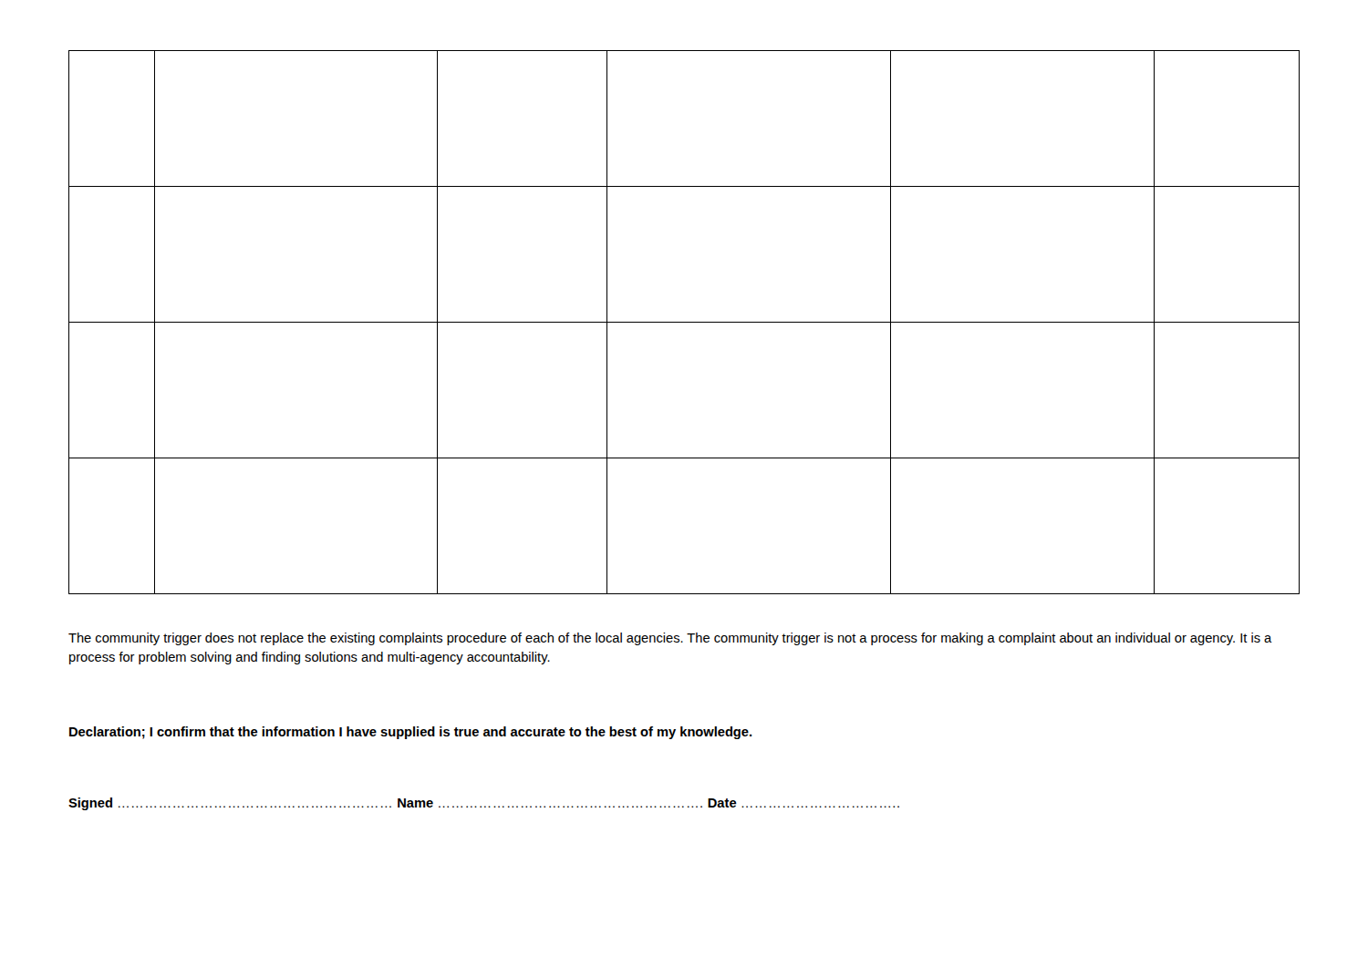The community trigger does not replace the existing complaints procedure of each of the local agencies. The community trigger is not a process for making a complaint about an individual or agency. It is a process for problem solving and finding solutions and multi-agency accountability.
Declaration; I confirm that the information I have supplied is true and accurate to the best of my knowledge.
Signed …………………………………………………… Name …………………………………………………. Date ……………………………..